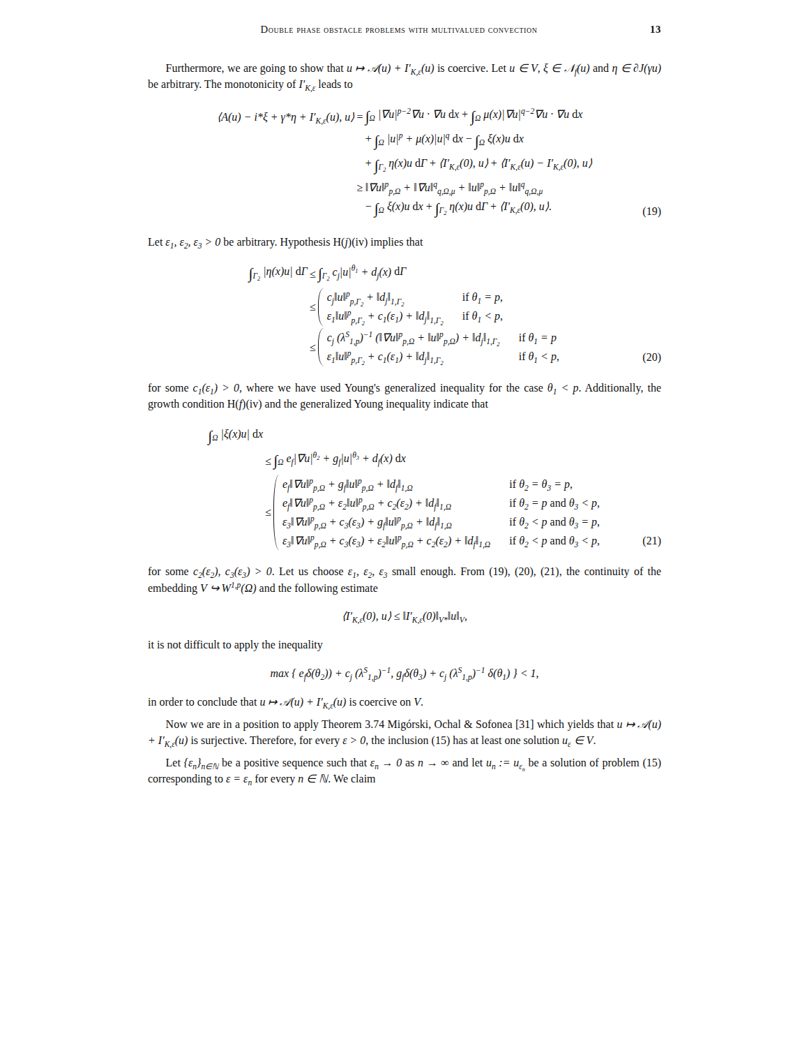13 Double phase obstacle problems with multivalued convection
Furthermore, we are going to show that u ↦ 𝒜(u) + I′K,ε(u) is coercive. Let u ∈ V, ξ ∈ 𝒩f(u) and η ∈ ∂J(γu) be arbitrary. The monotonicity of I′K,ε leads to
(19)
| ⟨A(u) − i*ξ + γ*η + I′ K,ε (u), u⟩ | = | ∫ Ω /∇u/ p−2 ∇u · ∇u d x + ∫ Ω μ(x)/∇u/ q−2 ∇u · ∇u d x |
| | | + ∫ Ω /u/ p + μ(x)/u/ q d x − ∫ Ω ξ(x)u d x |
| | | + ∫ Γ 2 η(x)u d Γ + ⟨I′ K,ε (0), u⟩ + ⟨I′ K,ε (u) − I′ K,ε (0), u⟩ |
| | ≥ | ‖∇u‖ p p,Ω + ‖∇u‖ q q,Ω,μ + ‖u‖ p p,Ω + ‖u‖ q q,Ω,μ |
| | | − ∫ Ω ξ(x)u d x + ∫ Γ 2 η(x)u d Γ + ⟨I′ K,ε (0), u⟩ . |
Let ε1, ε2, ε3 > 0 be arbitrary. Hypothesis H(j)(iv) implies that
(20)
| ∫ Γ 2 /η(x)u/ d Γ | ≤ | ∫ Γ 2 c j /u/ θ 1 + d j (x) d Γ |
| | ≤ | / c j ‖u‖ p p,Γ 2 + ‖d j ‖ 1,Γ 2 / if θ 1 = p , / / ε 1 ‖u‖ p p,Γ 2 + c 1 (ε 1 ) + ‖d j ‖ 1,Γ 2 / if θ 1 < p , / |
| | ≤ | / c j (λ S 1,p ) −1 (‖∇u‖ p p,Ω + ‖u‖ p p,Ω ) + ‖d j ‖ 1,Γ 2 / if θ 1 = p / / ε 1 ‖u‖ p p,Γ 2 + c 1 (ε 1 ) + ‖d j ‖ 1,Γ 2 / if θ 1 < p , / |
for some c1(ε1) > 0, where we have used Young's generalized inequality for the case θ1 < p. Additionally, the growth condition H(f)(iv) and the generalized Young inequality indicate that
(21)
| ∫ Ω /ξ(x)u/ d x | | |
| | ≤ | ∫ Ω e f /∇u/ θ 2 + g f /u/ θ 3 + d f (x) d x |
| | ≤ | / e f ‖∇u‖ p p,Ω + g f ‖u‖ p p,Ω + ‖d f ‖ 1,Ω / if θ 2 = θ 3 = p , / / e f ‖∇u‖ p p,Ω + ε 2 ‖u‖ p p,Ω + c 2 (ε 2 ) + ‖d f ‖ 1,Ω / if θ 2 = p and θ 3 < p , / / ε 3 ‖∇u‖ p p,Ω + c 3 (ε 3 ) + g f ‖u‖ p p,Ω + ‖d f ‖ 1,Ω / if θ 2 < p and θ 3 = p , / / ε 3 ‖∇u‖ p p,Ω + c 3 (ε 3 ) + ε 2 ‖u‖ p p,Ω + c 2 (ε 2 ) + ‖d f ‖ 1,Ω / if θ 2 < p and θ 3 < p , / |
for some c2(ε2), c3(ε3) > 0. Let us choose ε1, ε2, ε3 small enough. From (19), (20), (21), the continuity of the embedding V ↪ W1,p(Ω) and the following estimate
⟨I′K,ε(0), u⟩ ≤ ‖I′K,ε(0)‖V*‖u‖V,
it is not difficult to apply the inequality
max { efδ(θ2)) + cj (λS1,p)−1, gfδ(θ3) + cj (λS1,p)−1 δ(θ1) } < 1,
in order to conclude that u ↦ 𝒜(u) + I′K,ε(u) is coercive on V.
Now we are in a position to apply Theorem 3.74 Migórski, Ochal & Sofonea [31] which yields that u ↦ 𝒜(u) + I′K,ε(u) is surjective. Therefore, for every ε > 0, the inclusion (15) has at least one solution uε ∈ V.
Let {εn}n∈ℕ be a positive sequence such that εn → 0 as n → ∞ and let un := uεn be a solution of problem (15) corresponding to ε = εn for every n ∈ ℕ. We claim